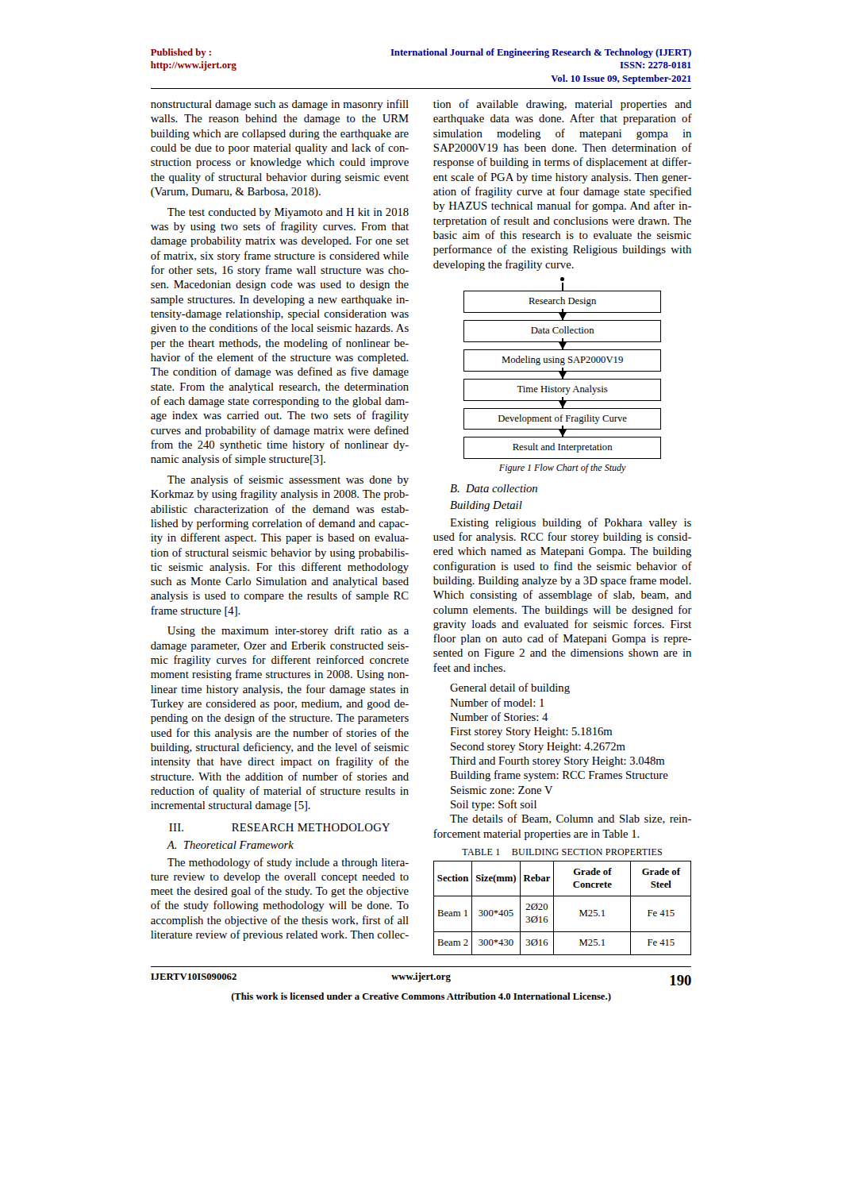Published by :
http://www.ijert.org
International Journal of Engineering Research & Technology (IJERT)
ISSN: 2278-0181
Vol. 10 Issue 09, September-2021
nonstructural damage such as damage in masonry infill walls. The reason behind the damage to the URM building which are collapsed during the earthquake are could be due to poor material quality and lack of construction process or knowledge which could improve the quality of structural behavior during seismic event (Varum, Dumaru, & Barbosa, 2018).
The test conducted by Miyamoto and H kit in 2018 was by using two sets of fragility curves. From that damage probability matrix was developed. For one set of matrix, six story frame structure is considered while for other sets, 16 story frame wall structure was chosen. Macedonian design code was used to design the sample structures. In developing a new earthquake intensity-damage relationship, special consideration was given to the conditions of the local seismic hazards. As per the theart methods, the modeling of nonlinear behavior of the element of the structure was completed. The condition of damage was defined as five damage state. From the analytical research, the determination of each damage state corresponding to the global damage index was carried out. The two sets of fragility curves and probability of damage matrix were defined from the 240 synthetic time history of nonlinear dynamic analysis of simple structure[3].
The analysis of seismic assessment was done by Korkmaz by using fragility analysis in 2008. The probabilistic characterization of the demand was established by performing correlation of demand and capacity in different aspect. This paper is based on evaluation of structural seismic behavior by using probabilistic seismic analysis. For this different methodology such as Monte Carlo Simulation and analytical based analysis is used to compare the results of sample RC frame structure [4].
Using the maximum inter-storey drift ratio as a damage parameter, Ozer and Erberik constructed seismic fragility curves for different reinforced concrete moment resisting frame structures in 2008. Using non-linear time history analysis, the four damage states in Turkey are considered as poor, medium, and good depending on the design of the structure. The parameters used for this analysis are the number of stories of the building, structural deficiency, and the level of seismic intensity that have direct impact on fragility of the structure. With the addition of number of stories and reduction of quality of material of structure results in incremental structural damage [5].
III. Research Methodology
A. Theoretical Framework
The methodology of study include a through literature review to develop the overall concept needed to meet the desired goal of the study. To get the objective of the study following methodology will be done. To accomplish the objective of the thesis work, first of all literature review of previous related work. Then collection of available drawing, material properties and earthquake data was done. After that preparation of simulation modeling of matepani gompa in SAP2000V19 has been done. Then determination of response of building in terms of displacement at different scale of PGA by time history analysis. Then generation of fragility curve at four damage state specified by HAZUS technical manual for gompa. And after interpretation of result and conclusions were drawn. The basic aim of this research is to evaluate the seismic performance of the existing Religious buildings with developing the fragility curve.
Research Design
Data Collection
Modeling using SAP2000V19
Time History Analysis
Development of Fragility Curve
Result and Interpretation
Figure 1 Flow Chart of the Study
B. Data collection
Building Detail
Existing religious building of Pokhara valley is used for analysis. RCC four storey building is considered which named as Matepani Gompa. The building configuration is used to find the seismic behavior of building. Building analyze by a 3D space frame model. Which consisting of assemblage of slab, beam, and column elements. The buildings will be designed for gravity loads and evaluated for seismic forces. First floor plan on auto cad of Matepani Gompa is represented on Figure 2 and the dimensions shown are in feet and inches.
General detail of building
Number of model: 1
Number of Stories: 4
First storey Story Height: 5.1816m
Second storey Story Height: 4.2672m
Third and Fourth storey Story Height: 3.048m
Building frame system: RCC Frames Structure
Seismic zone: Zone V
Soil type: Soft soil
The details of Beam, Column and Slab size, reinforcement material properties are in Table 1.
TABLE 1 BUILDING SECTION PROPERTIES
| Section | Size(mm) | Rebar | Grade of Concrete | Grade of Steel |
| --- | --- | --- | --- | --- |
| Beam 1 | 300*405 | 2Ø20 3Ø16 | M25.1 | Fe 415 |
| Beam 2 | 300*430 | 3Ø16 | M25.1 | Fe 415 |
IJERTV10IS090062
www.ijert.org
190
(This work is licensed under a Creative Commons Attribution 4.0 International License.)